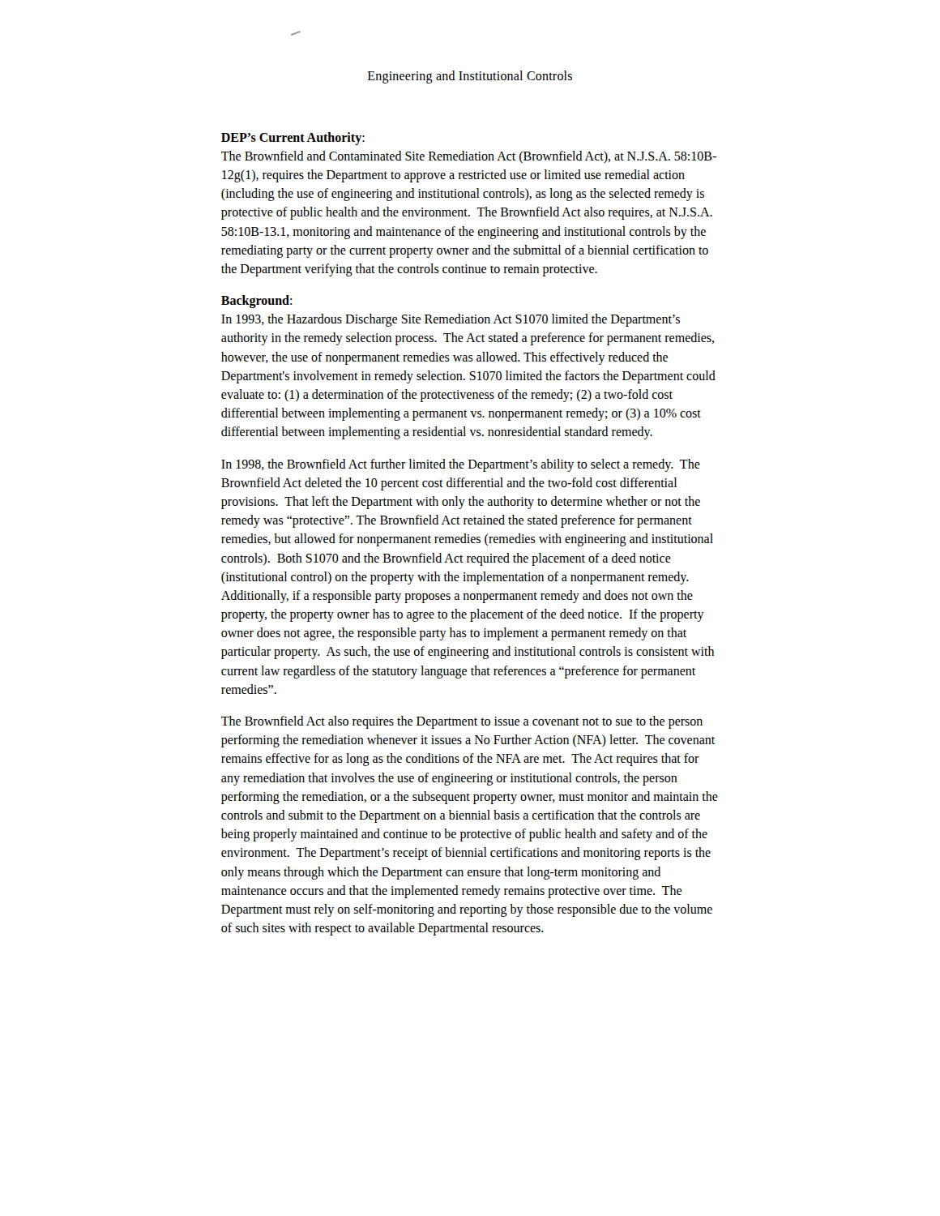Engineering and Institutional Controls
DEP’s Current Authority
:
The Brownfield and Contaminated Site Remediation Act (Brownfield Act), at N.J.S.A. 58:10B-12g(1), requires the Department to approve a restricted use or limited use remedial action (including the use of engineering and institutional controls), as long as the selected remedy is protective of public health and the environment. The Brownfield Act also requires, at N.J.S.A. 58:10B-13.1, monitoring and maintenance of the engineering and institutional controls by the remediating party or the current property owner and the submittal of a biennial certification to the Department verifying that the controls continue to remain protective.
Background
:
In 1993, the Hazardous Discharge Site Remediation Act S1070 limited the Department’s authority in the remedy selection process. The Act stated a preference for permanent remedies, however, the use of nonpermanent remedies was allowed. This effectively reduced the Department's involvement in remedy selection. S1070 limited the factors the Department could evaluate to: (1) a determination of the protectiveness of the remedy; (2) a two-fold cost differential between implementing a permanent vs. nonpermanent remedy; or (3) a 10% cost differential between implementing a residential vs. nonresidential standard remedy.
In 1998, the Brownfield Act further limited the Department’s ability to select a remedy. The Brownfield Act deleted the 10 percent cost differential and the two-fold cost differential provisions. That left the Department with only the authority to determine whether or not the remedy was “protective”. The Brownfield Act retained the stated preference for permanent remedies, but allowed for nonpermanent remedies (remedies with engineering and institutional controls). Both S1070 and the Brownfield Act required the placement of a deed notice (institutional control) on the property with the implementation of a nonpermanent remedy. Additionally, if a responsible party proposes a nonpermanent remedy and does not own the property, the property owner has to agree to the placement of the deed notice. If the property owner does not agree, the responsible party has to implement a permanent remedy on that particular property. As such, the use of engineering and institutional controls is consistent with current law regardless of the statutory language that references a “preference for permanent remedies”.
The Brownfield Act also requires the Department to issue a covenant not to sue to the person performing the remediation whenever it issues a No Further Action (NFA) letter. The covenant remains effective for as long as the conditions of the NFA are met. The Act requires that for any remediation that involves the use of engineering or institutional controls, the person performing the remediation, or a the subsequent property owner, must monitor and maintain the controls and submit to the Department on a biennial basis a certification that the controls are being properly maintained and continue to be protective of public health and safety and of the environment. The Department’s receipt of biennial certifications and monitoring reports is the only means through which the Department can ensure that long-term monitoring and maintenance occurs and that the implemented remedy remains protective over time. The Department must rely on self-monitoring and reporting by those responsible due to the volume of such sites with respect to available Departmental resources.